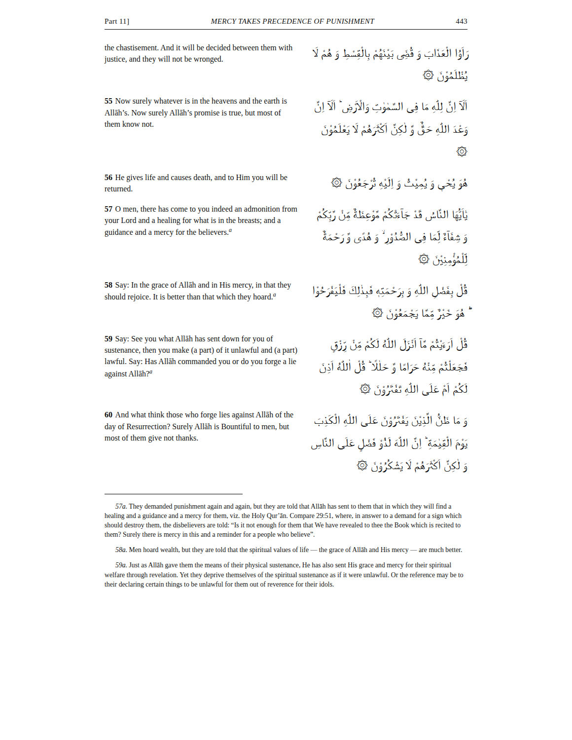Part 11] Mercy takes precedence of punishment 443
the chastisement. And it will be decided between them with justice, and they will not be wronged.
رَاَوُا الْعَذَابَ وَ قُضِىَ بَيْنَهُمْ بِالْقِسْطِ وَ هُمْ لَا يُظْلَمُوْنَ ۞
55 Now surely whatever is in the heavens and the earth is Allāh’s. Now surely Allāh’s promise is true, but most of them know not.
اَلَآ اِنَّ لِلّٰهِ مَا فِى السَّمٰوٰتِ وَالْاَرْضِ ؕ اَلَآ اِنَّ وَعْدَ اللّٰهِ حَقٌّ وَّ لٰكِنَّ اَكْثَرَهُمْ لَا يَعْلَمُوْنَ ۞
56 He gives life and causes death, and to Him you will be returned.
هُوَ يُحْىٖ وَ يُمِيْتُ وَ اِلَيْهِ تُرْجَعُوْنَ ۞
57 O men, there has come to you indeed an admonition from your Lord and a healing for what is in the breasts; and a guidance and a mercy for the believers.a
يٰۤاَيُّهَا النَّاسُ قَدْ جَآءَتْكُمْ مَّوْعِظَةٌ مِّنْ رَّبِّكُمْ وَ شِفَآءٌ لِّمَا فِى الصُّدُوْرِ ۙ وَ هُدًى وَّ رَحْمَةٌ لِّلْمُؤْمِنِيْنَ ۞
58 Say: In the grace of Allāh and in His mercy, in that they should rejoice. It is better than that which they hoard.a
قُلْ بِفَضْلِ اللّٰهِ وَ بِرَحْمَتِهٖ فَبِذٰلِكَ فَلْيَفْرَحُوْا ؕ هُوَ خَيْرٌ مِّمَّا يَجْمَعُوْنَ ۞
59 Say: See you what Allāh has sent down for you of sustenance, then you make (a part) of it unlawful and (a part) lawful. Say: Has Allāh commanded you or do you forge a lie against Allāh?a
قُلْ اَرَءَيْتُمْ مَّآ اَنْزَلَ اللّٰهُ لَكُمْ مِّنْ رِّزْقٍ فَجَعَلْتُمْ مِّنْهُ حَرَامًا وَّ حَلٰلًا ؕ قُلْ اٰللّٰهُ اَذِنَ لَكُمْ اَمْ عَلَى اللّٰهِ تَفْتَرُوْنَ ۞
60 And what think those who forge lies against Allāh of the day of Resurrection? Surely Allāh is Bountiful to men, but most of them give not thanks.
وَ مَا ظَنُّ الَّذِيْنَ يَفْتَرُوْنَ عَلَى اللّٰهِ الْكَذِبَ يَوْمَ الْقِيٰمَةِ ؕ اِنَّ اللّٰهَ لَذُوْ فَضْلٍ عَلَى النَّاسِ وَ لٰكِنَّ اَكْثَرَهُمْ لَا يَشْكُرُوْنَ ۞
57a. They demanded punishment again and again, but they are told that Allāh has sent to them that in which they will find a healing and a guidance and a mercy for them, viz. the Holy Qur’ān. Compare 29:51, where, in answer to a demand for a sign which should destroy them, the disbelievers are told: “Is it not enough for them that We have revealed to thee the Book which is recited to them? Surely there is mercy in this and a reminder for a people who believe”.
58a. Men hoard wealth, but they are told that the spiritual values of life — the grace of Allāh and His mercy — are much better.
59a. Just as Allāh gave them the means of their physical sustenance, He has also sent His grace and mercy for their spiritual welfare through revelation. Yet they deprive themselves of the spiritual sustenance as if it were unlawful. Or the reference may be to their declaring certain things to be unlawful for them out of reverence for their idols.